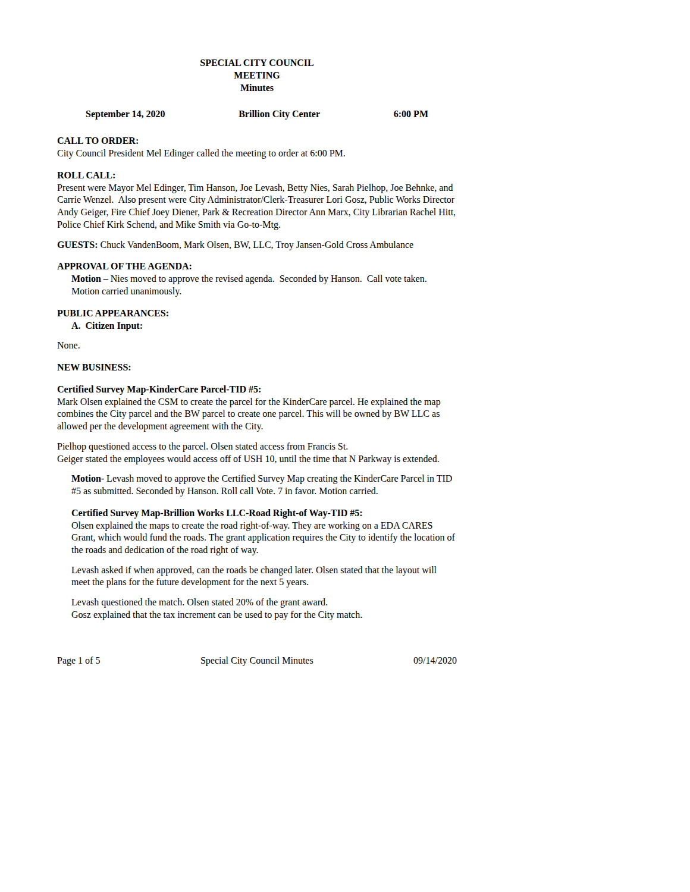SPECIAL CITY COUNCIL
MEETING
Minutes
September 14, 2020 Brillion City Center 6:00 PM
CALL TO ORDER:
City Council President Mel Edinger called the meeting to order at 6:00 PM.
ROLL CALL:
Present were Mayor Mel Edinger, Tim Hanson, Joe Levash, Betty Nies, Sarah Pielhop, Joe Behnke, and Carrie Wenzel. Also present were City Administrator/Clerk-Treasurer Lori Gosz, Public Works Director Andy Geiger, Fire Chief Joey Diener, Park & Recreation Director Ann Marx, City Librarian Rachel Hitt, Police Chief Kirk Schend, and Mike Smith via Go-to-Mtg.
GUESTS: Chuck VandenBoom, Mark Olsen, BW, LLC, Troy Jansen-Gold Cross Ambulance
APPROVAL OF THE AGENDA:
Motion – Nies moved to approve the revised agenda. Seconded by Hanson. Call vote taken. Motion carried unanimously.
PUBLIC APPEARANCES:
A. Citizen Input:
None.
NEW BUSINESS:
Certified Survey Map-KinderCare Parcel-TID #5:
Mark Olsen explained the CSM to create the parcel for the KinderCare parcel. He explained the map combines the City parcel and the BW parcel to create one parcel. This will be owned by BW LLC as allowed per the development agreement with the City.
Pielhop questioned access to the parcel. Olsen stated access from Francis St.
Geiger stated the employees would access off of USH 10, until the time that N Parkway is extended.
Motion- Levash moved to approve the Certified Survey Map creating the KinderCare Parcel in TID #5 as submitted. Seconded by Hanson. Roll call Vote. 7 in favor. Motion carried.
Certified Survey Map-Brillion Works LLC-Road Right-of Way-TID #5:
Olsen explained the maps to create the road right-of-way. They are working on a EDA CARES Grant, which would fund the roads. The grant application requires the City to identify the location of the roads and dedication of the road right of way.
Levash asked if when approved, can the roads be changed later. Olsen stated that the layout will meet the plans for the future development for the next 5 years.
Levash questioned the match. Olsen stated 20% of the grant award.
Gosz explained that the tax increment can be used to pay for the City match.
Page 1 of 5 Special City Council Minutes 09/14/2020